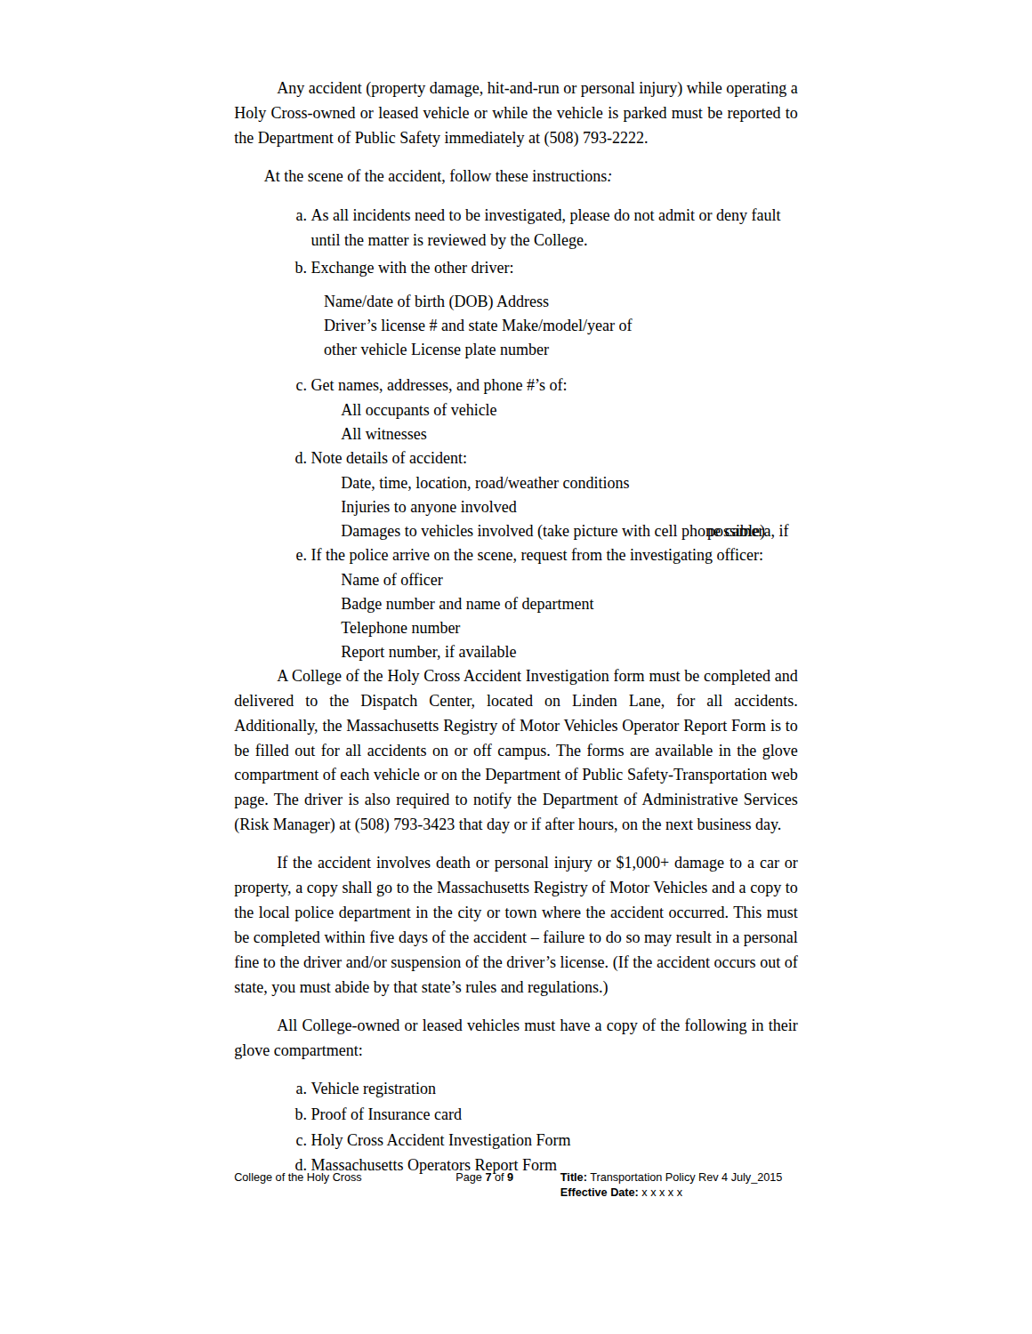Any accident (property damage, hit-and-run or personal injury) while operating a Holy Cross-owned or leased vehicle or while the vehicle is parked must be reported to the Department of Public Safety immediately at (508) 793-2222.
At the scene of the accident, follow these instructions:
As all incidents need to be investigated, please do not admit or deny fault until the matter is reviewed by the College.
Exchange with the other driver:
Name/date of birth (DOB) Address
Driver’s license # and state Make/model/year of
other vehicle License plate number
Get names, addresses, and phone #’s of:
All occupants of vehicle
All witnesses
Note details of accident:
Date, time, location, road/weather conditions
Injuries to anyone involved
Damages to vehicles involved (take picture with cell phone camera, if possible)
If the police arrive on the scene, request from the investigating officer:
Name of officer
Badge number and name of department
Telephone number
Report number, if available
A College of the Holy Cross Accident Investigation form must be completed and delivered to the Dispatch Center, located on Linden Lane, for all accidents. Additionally, the Massachusetts Registry of Motor Vehicles Operator Report Form is to be filled out for all accidents on or off campus. The forms are available in the glove compartment of each vehicle or on the Department of Public Safety-Transportation web page. The driver is also required to notify the Department of Administrative Services (Risk Manager) at (508) 793-3423 that day or if after hours, on the next business day.
If the accident involves death or personal injury or $1,000+ damage to a car or property, a copy shall go to the Massachusetts Registry of Motor Vehicles and a copy to the local police department in the city or town where the accident occurred. This must be completed within five days of the accident – failure to do so may result in a personal fine to the driver and/or suspension of the driver’s license. (If the accident occurs out of state, you must abide by that state’s rules and regulations.)
All College-owned or leased vehicles must have a copy of the following in their glove compartment:
Vehicle registration
Proof of Insurance card
Holy Cross Accident Investigation Form
Massachusetts Operators Report Form
College of the Holy Cross
Page 7 of 9
Title: Transportation Policy Rev 4 July_2015
Effective Date: x x x x x